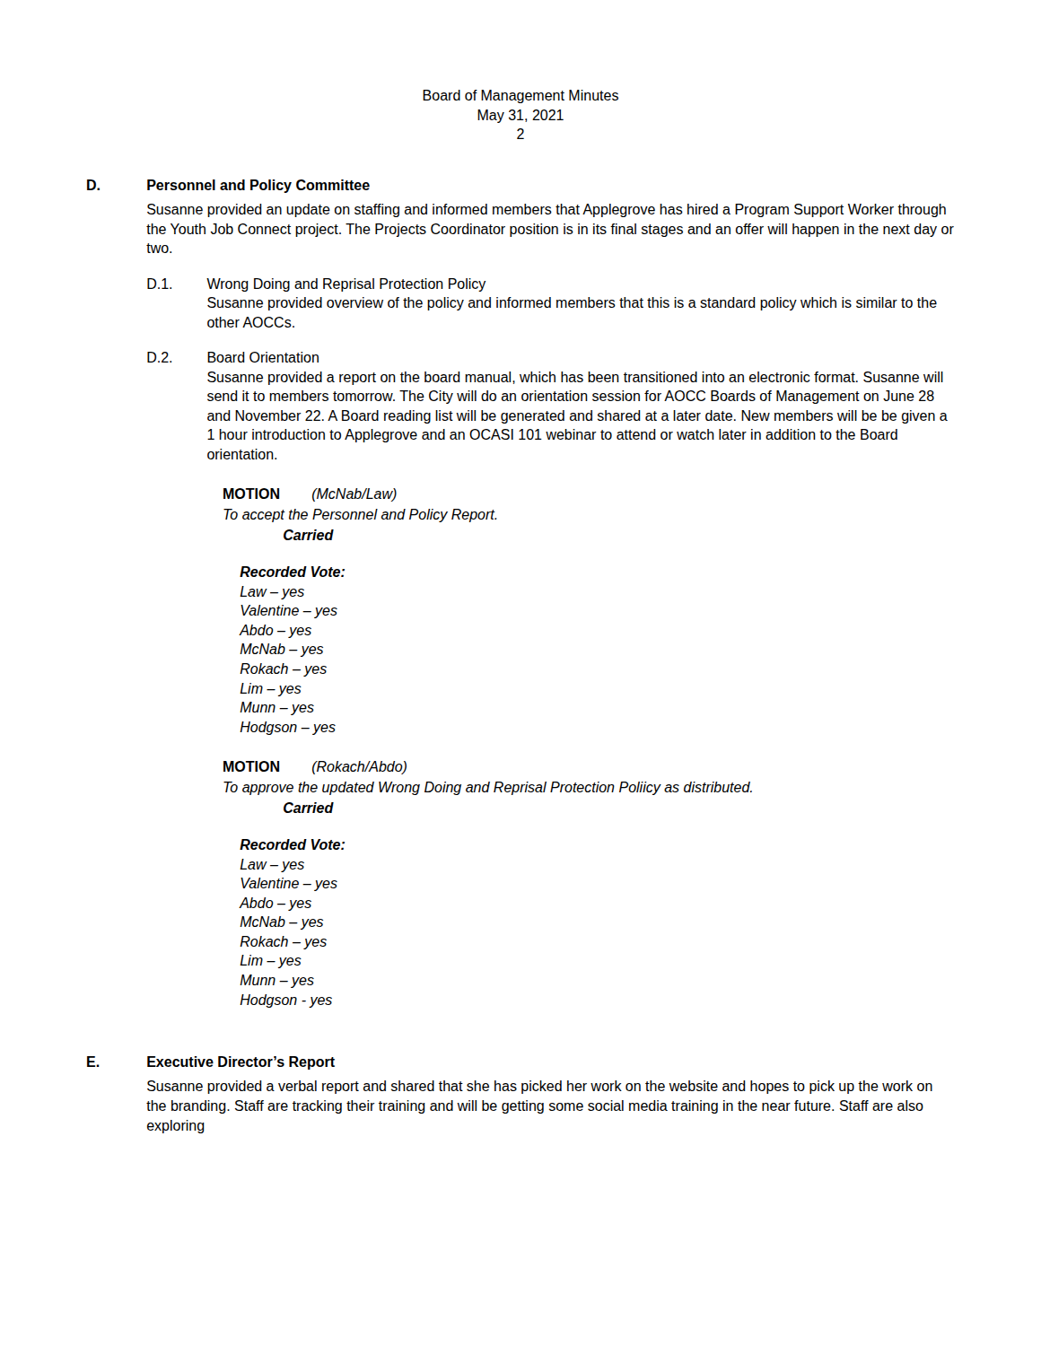Board of Management Minutes
May 31, 2021
2
D. Personnel and Policy Committee
Susanne provided an update on staffing and informed members that Applegrove has hired a Program Support Worker through the Youth Job Connect project. The Projects Coordinator position is in its final stages and an offer will happen in the next day or two.
D.1. Wrong Doing and Reprisal Protection Policy
Susanne provided overview of the policy and informed members that this is a standard policy which is similar to the other AOCCs.
D.2. Board Orientation
Susanne provided a report on the board manual, which has been transitioned into an electronic format. Susanne will send it to members tomorrow. The City will do an orientation session for AOCC Boards of Management on June 28 and November 22. A Board reading list will be generated and shared at a later date. New members will be be given a 1 hour introduction to Applegrove and an OCASI 101 webinar to attend or watch later in addition to the Board orientation.
MOTION(McNab/Law)
To accept the Personnel and Policy Report.
Carried
Recorded Vote:
Law – yes
Valentine – yes
Abdo – yes
McNab – yes
Rokach – yes
Lim – yes
Munn – yes
Hodgson – yes
MOTION(Rokach/Abdo)
To approve the updated Wrong Doing and Reprisal Protection Poliicy as distributed.
Carried
Recorded Vote:
Law – yes
Valentine – yes
Abdo – yes
McNab – yes
Rokach – yes
Lim – yes
Munn – yes
Hodgson - yes
E. Executive Director’s Report
Susanne provided a verbal report and shared that she has picked her work on the website and hopes to pick up the work on the branding. Staff are tracking their training and will be getting some social media training in the near future. Staff are also exploring